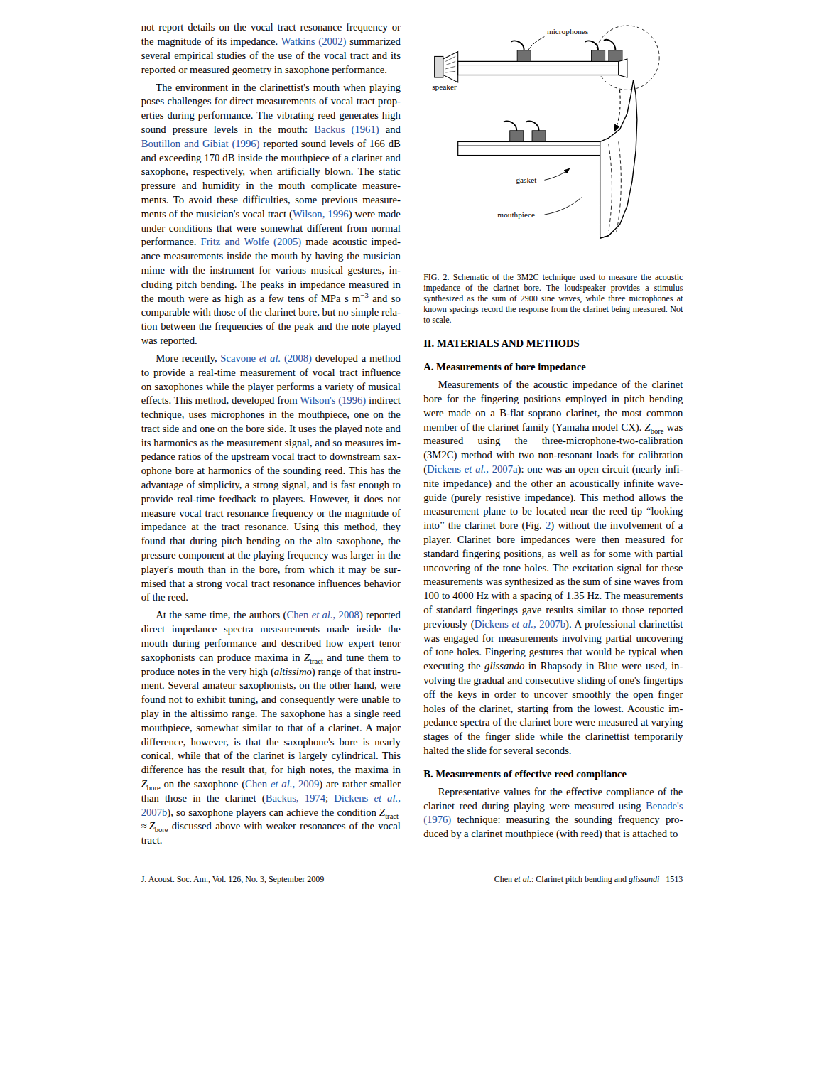not report details on the vocal tract resonance frequency or the magnitude of its impedance. Watkins (2002) summarized several empirical studies of the use of the vocal tract and its reported or measured geometry in saxophone performance.
The environment in the clarinettist's mouth when playing poses challenges for direct measurements of vocal tract properties during performance. The vibrating reed generates high sound pressure levels in the mouth: Backus (1961) and Boutillon and Gibiat (1996) reported sound levels of 166 dB and exceeding 170 dB inside the mouthpiece of a clarinet and saxophone, respectively, when artificially blown. The static pressure and humidity in the mouth complicate measurements. To avoid these difficulties, some previous measurements of the musician's vocal tract (Wilson, 1996) were made under conditions that were somewhat different from normal performance. Fritz and Wolfe (2005) made acoustic impedance measurements inside the mouth by having the musician mime with the instrument for various musical gestures, including pitch bending. The peaks in impedance measured in the mouth were as high as a few tens of MPa s m−3 and so comparable with those of the clarinet bore, but no simple relation between the frequencies of the peak and the note played was reported.
More recently, Scavone et al. (2008) developed a method to provide a real-time measurement of vocal tract influence on saxophones while the player performs a variety of musical effects. This method, developed from Wilson's (1996) indirect technique, uses microphones in the mouthpiece, one on the tract side and one on the bore side. It uses the played note and its harmonics as the measurement signal, and so measures impedance ratios of the upstream vocal tract to downstream saxophone bore at harmonics of the sounding reed. This has the advantage of simplicity, a strong signal, and is fast enough to provide real-time feedback to players. However, it does not measure vocal tract resonance frequency or the magnitude of impedance at the tract resonance. Using this method, they found that during pitch bending on the alto saxophone, the pressure component at the playing frequency was larger in the player's mouth than in the bore, from which it may be surmised that a strong vocal tract resonance influences behavior of the reed.
At the same time, the authors (Chen et al., 2008) reported direct impedance spectra measurements made inside the mouth during performance and described how expert tenor saxophonists can produce maxima in Ztract and tune them to produce notes in the very high (altissimo) range of that instrument. Several amateur saxophonists, on the other hand, were found not to exhibit tuning, and consequently were unable to play in the altissimo range. The saxophone has a single reed mouthpiece, somewhat similar to that of a clarinet. A major difference, however, is that the saxophone's bore is nearly conical, while that of the clarinet is largely cylindrical. This difference has the result that, for high notes, the maxima in Zbore on the saxophone (Chen et al., 2009) are rather smaller than those in the clarinet (Backus, 1974; Dickens et al., 2007b), so saxophone players can achieve the condition Ztract ≈ Zbore discussed above with weaker resonances of the vocal tract.
microphones speaker gasket mouthpiece
FIG. 2. Schematic of the 3M2C technique used to measure the acoustic impedance of the clarinet bore. The loudspeaker provides a stimulus synthesized as the sum of 2900 sine waves, while three microphones at known spacings record the response from the clarinet being measured. Not to scale.
II. Materials and Methods
A. Measurements of bore impedance
Measurements of the acoustic impedance of the clarinet bore for the fingering positions employed in pitch bending were made on a B-flat soprano clarinet, the most common member of the clarinet family (Yamaha model CX). Zbore was measured using the three-microphone-two-calibration (3M2C) method with two non-resonant loads for calibration (Dickens et al., 2007a): one was an open circuit (nearly infinite impedance) and the other an acoustically infinite waveguide (purely resistive impedance). This method allows the measurement plane to be located near the reed tip “looking into” the clarinet bore (Fig. 2) without the involvement of a player. Clarinet bore impedances were then measured for standard fingering positions, as well as for some with partial uncovering of the tone holes. The excitation signal for these measurements was synthesized as the sum of sine waves from 100 to 4000 Hz with a spacing of 1.35 Hz. The measurements of standard fingerings gave results similar to those reported previously (Dickens et al., 2007b). A professional clarinettist was engaged for measurements involving partial uncovering of tone holes. Fingering gestures that would be typical when executing the glissando in Rhapsody in Blue were used, involving the gradual and consecutive sliding of one's fingertips off the keys in order to uncover smoothly the open finger holes of the clarinet, starting from the lowest. Acoustic impedance spectra of the clarinet bore were measured at varying stages of the finger slide while the clarinettist temporarily halted the slide for several seconds.
B. Measurements of effective reed compliance
Representative values for the effective compliance of the clarinet reed during playing were measured using Benade's (1976) technique: measuring the sounding frequency produced by a clarinet mouthpiece (with reed) that is attached to
J. Acoust. Soc. Am., Vol. 126, No. 3, September 2009
Chen et al.: Clarinet pitch bending and glissandi 1513